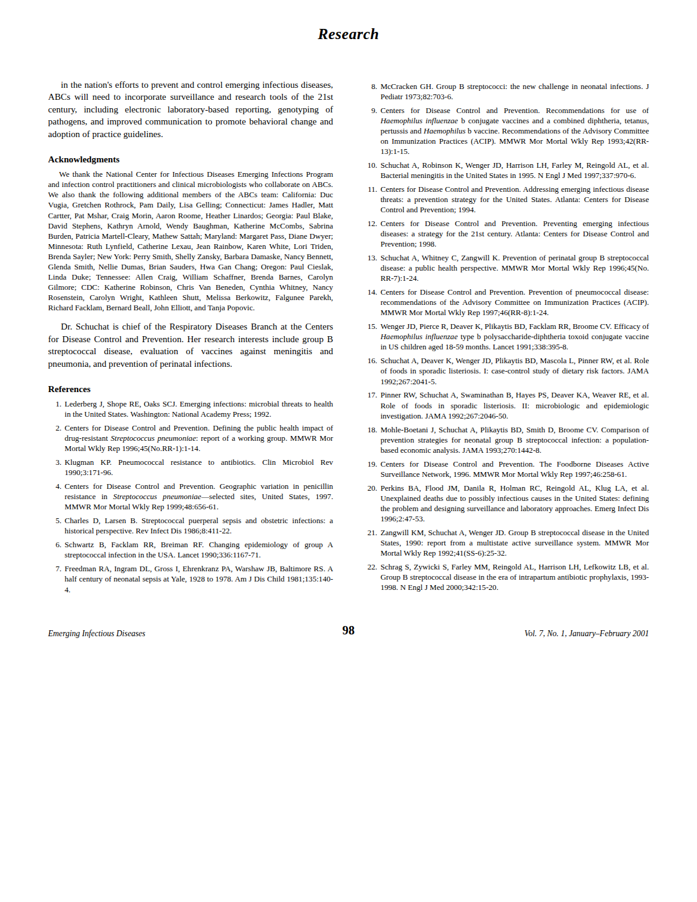Research
in the nation's efforts to prevent and control emerging infectious diseases, ABCs will need to incorporate surveillance and research tools of the 21st century, including electronic laboratory-based reporting, genotyping of pathogens, and improved communication to promote behavioral change and adoption of practice guidelines.
Acknowledgments
We thank the National Center for Infectious Diseases Emerging Infections Program and infection control practitioners and clinical microbiologists who collaborate on ABCs. We also thank the following additional members of the ABCs team: California: Duc Vugia, Gretchen Rothrock, Pam Daily, Lisa Gelling; Connecticut: James Hadler, Matt Cartter, Pat Mshar, Craig Morin, Aaron Roome, Heather Linardos; Georgia: Paul Blake, David Stephens, Kathryn Arnold, Wendy Baughman, Katherine McCombs, Sabrina Burden, Patricia Martell-Cleary, Mathew Sattah; Maryland: Margaret Pass, Diane Dwyer; Minnesota: Ruth Lynfield, Catherine Lexau, Jean Rainbow, Karen White, Lori Triden, Brenda Sayler; New York: Perry Smith, Shelly Zansky, Barbara Damaske, Nancy Bennett, Glenda Smith, Nellie Dumas, Brian Sauders, Hwa Gan Chang; Oregon: Paul Cieslak, Linda Duke; Tennessee: Allen Craig, William Schaffner, Brenda Barnes, Carolyn Gilmore; CDC: Katherine Robinson, Chris Van Beneden, Cynthia Whitney, Nancy Rosenstein, Carolyn Wright, Kathleen Shutt, Melissa Berkowitz, Falgunee Parekh, Richard Facklam, Bernard Beall, John Elliott, and Tanja Popovic.
Dr. Schuchat is chief of the Respiratory Diseases Branch at the Centers for Disease Control and Prevention. Her research interests include group B streptococcal disease, evaluation of vaccines against meningitis and pneumonia, and prevention of perinatal infections.
References
Lederberg J, Shope RE, Oaks SCJ. Emerging infections: microbial threats to health in the United States. Washington: National Academy Press; 1992.
Centers for Disease Control and Prevention. Defining the public health impact of drug-resistant Streptococcus pneumoniae: report of a working group. MMWR Mor Mortal Wkly Rep 1996;45(No.RR-1):1-14.
Klugman KP. Pneumococcal resistance to antibiotics. Clin Microbiol Rev 1990;3:171-96.
Centers for Disease Control and Prevention. Geographic variation in penicillin resistance in Streptococcus pneumoniae—selected sites, United States, 1997. MMWR Mor Mortal Wkly Rep 1999;48:656-61.
Charles D, Larsen B. Streptococcal puerperal sepsis and obstetric infections: a historical perspective. Rev Infect Dis 1986;8:411-22.
Schwartz B, Facklam RR, Breiman RF. Changing epidemiology of group A streptococcal infection in the USA. Lancet 1990;336:1167-71.
Freedman RA, Ingram DL, Gross I, Ehrenkranz PA, Warshaw JB, Baltimore RS. A half century of neonatal sepsis at Yale, 1928 to 1978. Am J Dis Child 1981;135:140-4.
McCracken GH. Group B streptococci: the new challenge in neonatal infections. J Pediatr 1973;82:703-6.
Centers for Disease Control and Prevention. Recommendations for use of Haemophilus influenzae b conjugate vaccines and a combined diphtheria, tetanus, pertussis and Haemophilus b vaccine. Recommendations of the Advisory Committee on Immunization Practices (ACIP). MMWR Mor Mortal Wkly Rep 1993;42(RR-13):1-15.
Schuchat A, Robinson K, Wenger JD, Harrison LH, Farley M, Reingold AL, et al. Bacterial meningitis in the United States in 1995. N Engl J Med 1997;337:970-6.
Centers for Disease Control and Prevention. Addressing emerging infectious disease threats: a prevention strategy for the United States. Atlanta: Centers for Disease Control and Prevention; 1994.
Centers for Disease Control and Prevention. Preventing emerging infectious diseases: a strategy for the 21st century. Atlanta: Centers for Disease Control and Prevention; 1998.
Schuchat A, Whitney C, Zangwill K. Prevention of perinatal group B streptococcal disease: a public health perspective. MMWR Mor Mortal Wkly Rep 1996;45(No. RR-7):1-24.
Centers for Disease Control and Prevention. Prevention of pneumococcal disease: recommendations of the Advisory Committee on Immunization Practices (ACIP). MMWR Mor Mortal Wkly Rep 1997;46(RR-8):1-24.
Wenger JD, Pierce R, Deaver K, Plikaytis BD, Facklam RR, Broome CV. Efficacy of Haemophilus influenzae type b polysaccharide-diphtheria toxoid conjugate vaccine in US children aged 18-59 months. Lancet 1991;338:395-8.
Schuchat A, Deaver K, Wenger JD, Plikaytis BD, Mascola L, Pinner RW, et al. Role of foods in sporadic listeriosis. I: case-control study of dietary risk factors. JAMA 1992;267:2041-5.
Pinner RW, Schuchat A, Swaminathan B, Hayes PS, Deaver KA, Weaver RE, et al. Role of foods in sporadic listeriosis. II: microbiologic and epidemiologic investigation. JAMA 1992;267:2046-50.
Mohle-Boetani J, Schuchat A, Plikaytis BD, Smith D, Broome CV. Comparison of prevention strategies for neonatal group B streptococcal infection: a population-based economic analysis. JAMA 1993;270:1442-8.
Centers for Disease Control and Prevention. The Foodborne Diseases Active Surveillance Network, 1996. MMWR Mor Mortal Wkly Rep 1997;46:258-61.
Perkins BA, Flood JM, Danila R, Holman RC, Reingold AL, Klug LA, et al. Unexplained deaths due to possibly infectious causes in the United States: defining the problem and designing surveillance and laboratory approaches. Emerg Infect Dis 1996;2:47-53.
Zangwill KM, Schuchat A, Wenger JD. Group B streptococcal disease in the United States, 1990: report from a multistate active surveillance system. MMWR Mor Mortal Wkly Rep 1992;41(SS-6):25-32.
Schrag S, Zywicki S, Farley MM, Reingold AL, Harrison LH, Lefkowitz LB, et al. Group B streptococcal disease in the era of intrapartum antibiotic prophylaxis, 1993-1998. N Engl J Med 2000;342:15-20.
Emerging Infectious Diseases
98
Vol. 7, No. 1, January–February 2001